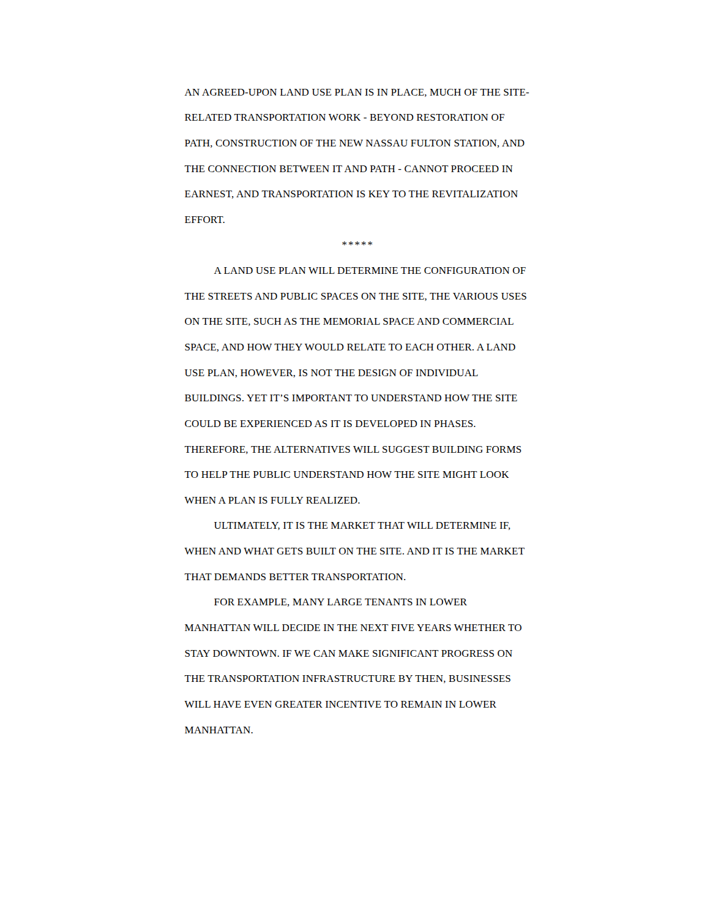An agreed-upon land use plan is in place, much of the site-related transportation work - beyond restoration of PATH, construction of the new Nassau Fulton Station, and the connection between it and PATH - cannot proceed in earnest, and transportation is key to the revitalization effort.
*****
A land use plan will determine the configuration of the streets and public spaces on the site, the various uses on the site, such as the memorial space and commercial space, and how they would relate to each other. A land use plan, however, is not the design of individual buildings. Yet it’s important to understand how the site could be experienced as it is developed in phases. Therefore, the alternatives will suggest building forms to help the public understand how the site might look when a plan is fully realized.
Ultimately, it is the market that will determine if, when and what gets built on the site. And it is the market that demands better transportation.
For example, many large tenants in Lower Manhattan will decide in the next five years whether to stay downtown. If we can make significant progress on the transportation infrastructure by then, businesses will have even greater incentive to remain in Lower Manhattan.